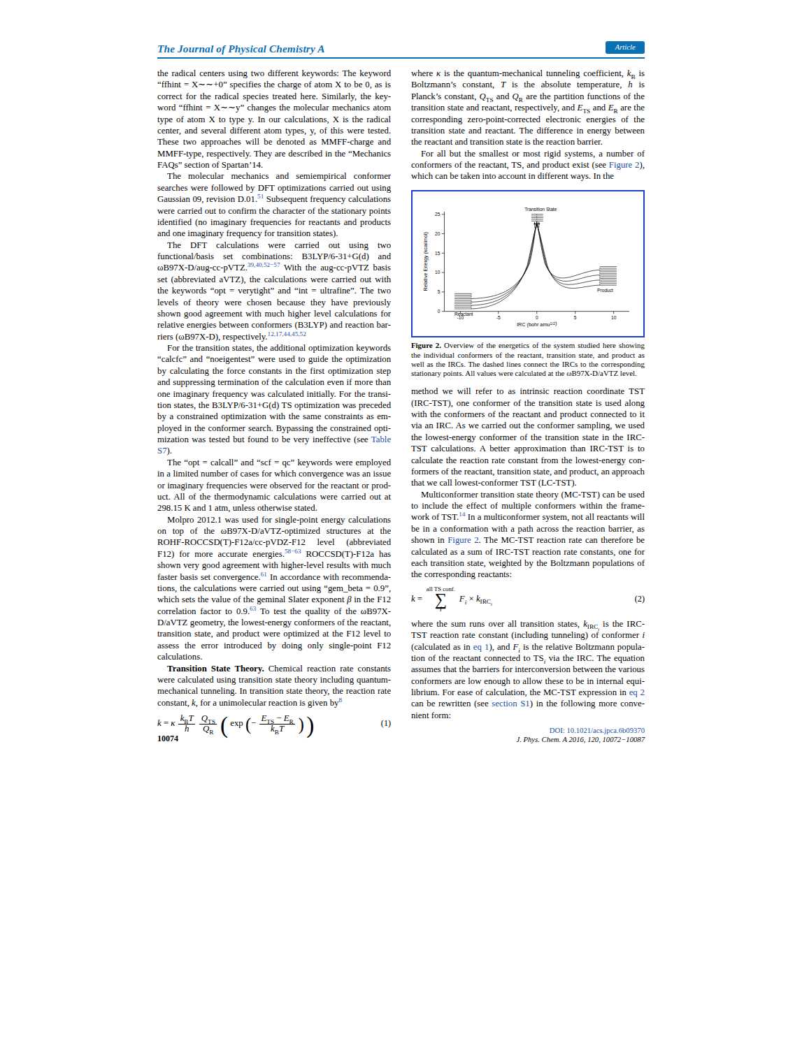The Journal of Physical Chemistry A
Article
the radical centers using two different keywords: The keyword “ffhint = X∼∼+0” specifies the charge of atom X to be 0, as is correct for the radical species treated here. Similarly, the keyword “ffhint = X∼∼y” changes the molecular mechanics atom type of atom X to type y. In our calculations, X is the radical center, and several different atom types, y, of this were tested. These two approaches will be denoted as MMFF-charge and MMFF-type, respectively. They are described in the “Mechanics FAQs” section of Spartan’14.
The molecular mechanics and semiempirical conformer searches were followed by DFT optimizations carried out using Gaussian 09, revision D.01.51 Subsequent frequency calculations were carried out to confirm the character of the stationary points identified (no imaginary frequencies for reactants and products and one imaginary frequency for transition states).
The DFT calculations were carried out using two functional/basis set combinations: B3LYP/6-31+G(d) and ωB97X-D/aug-cc-pVTZ.39,40,52−57 With the aug-cc-pVTZ basis set (abbreviated aVTZ), the calculations were carried out with the keywords “opt = verytight” and “int = ultrafine”. The two levels of theory were chosen because they have previously shown good agreement with much higher level calculations for relative energies between conformers (B3LYP) and reaction barriers (ωB97X-D), respectively.12,17,44,45,52
For the transition states, the additional optimization keywords “calcfc” and “noeigentest” were used to guide the optimization by calculating the force constants in the first optimization step and suppressing termination of the calculation even if more than one imaginary frequency was calculated initially. For the transition states, the B3LYP/6-31+G(d) TS optimization was preceded by a constrained optimization with the same constraints as employed in the conformer search. Bypassing the constrained optimization was tested but found to be very ineffective (see Table S7).
The “opt = calcall” and “scf = qc” keywords were employed in a limited number of cases for which convergence was an issue or imaginary frequencies were observed for the reactant or product. All of the thermodynamic calculations were carried out at 298.15 K and 1 atm, unless otherwise stated.
Molpro 2012.1 was used for single-point energy calculations on top of the ωB97X-D/aVTZ-optimized structures at the ROHF-ROCCSD(T)-F12a/cc-pVDZ-F12 level (abbreviated F12) for more accurate energies.58−63 ROCCSD(T)-F12a has shown very good agreement with higher-level results with much faster basis set convergence.61 In accordance with recommendations, the calculations were carried out using “gem_beta = 0.9”, which sets the value of the geminal Slater exponent β in the F12 correlation factor to 0.9.63 To test the quality of the ωB97X-D/aVTZ geometry, the lowest-energy conformers of the reactant, transition state, and product were optimized at the F12 level to assess the error introduced by doing only single-point F12 calculations.
Transition State Theory. Chemical reaction rate constants were calculated using transition state theory including quantum-mechanical tunneling. In transition state theory, the reaction rate constant, k, for a unimolecular reaction is given by8
k = κ kBT h QTS QR ( exp (− ETS − ER kBT ) )
(1)
where κ is the quantum-mechanical tunneling coefficient, kB is Boltzmann’s constant, T is the absolute temperature, h is Planck’s constant, QTS and QR are the partition functions of the transition state and reactant, respectively, and ETS and ER are the corresponding zero-point-corrected electronic energies of the transition state and reactant. The difference in energy between the reactant and transition state is the reaction barrier.
For all but the smallest or most rigid systems, a number of conformers of the reactant, TS, and product exist (see Figure 2), which can be taken into account in different ways. In the
0 5 10 15 20 25 -10 -5 0 5 10 IRC (bohr amu1/2) Relative Energy (kcal/mol) Reactant Product Transition State
Figure 2. Overview of the energetics of the system studied here showing the individual conformers of the reactant, transition state, and product as well as the IRCs. The dashed lines connect the IRCs to the corresponding stationary points. All values were calculated at the ωB97X-D/aVTZ level.
method we will refer to as intrinsic reaction coordinate TST (IRC-TST), one conformer of the transition state is used along with the conformers of the reactant and product connected to it via an IRC. As we carried out the conformer sampling, we used the lowest-energy conformer of the transition state in the IRC-TST calculations. A better approximation than IRC-TST is to calculate the reaction rate constant from the lowest-energy conformers of the reactant, transition state, and product, an approach that we call lowest-conformer TST (LC-TST).
Multiconformer transition state theory (MC-TST) can be used to include the effect of multiple conformers within the framework of TST.14 In a multiconformer system, not all reactants will be in a conformation with a path across the reaction barrier, as shown in Figure 2. The MC-TST reaction rate can therefore be calculated as a sum of IRC-TST reaction rate constants, one for each transition state, weighted by the Boltzmann populations of the corresponding reactants:
k = all TS conf. ∑ i Fi × kIRCi
(2)
where the sum runs over all transition states, kIRCi is the IRC-TST reaction rate constant (including tunneling) of conformer i (calculated as in eq 1), and Fi is the relative Boltzmann population of the reactant connected to TSi via the IRC. The equation assumes that the barriers for interconversion between the various conformers are low enough to allow these to be in internal equilibrium. For ease of calculation, the MC-TST expression in eq 2 can be rewritten (see section S1) in the following more convenient form:
10074
DOI: 10.1021/acs.jpca.6b09370
J. Phys. Chem. A 2016, 120, 10072−10087